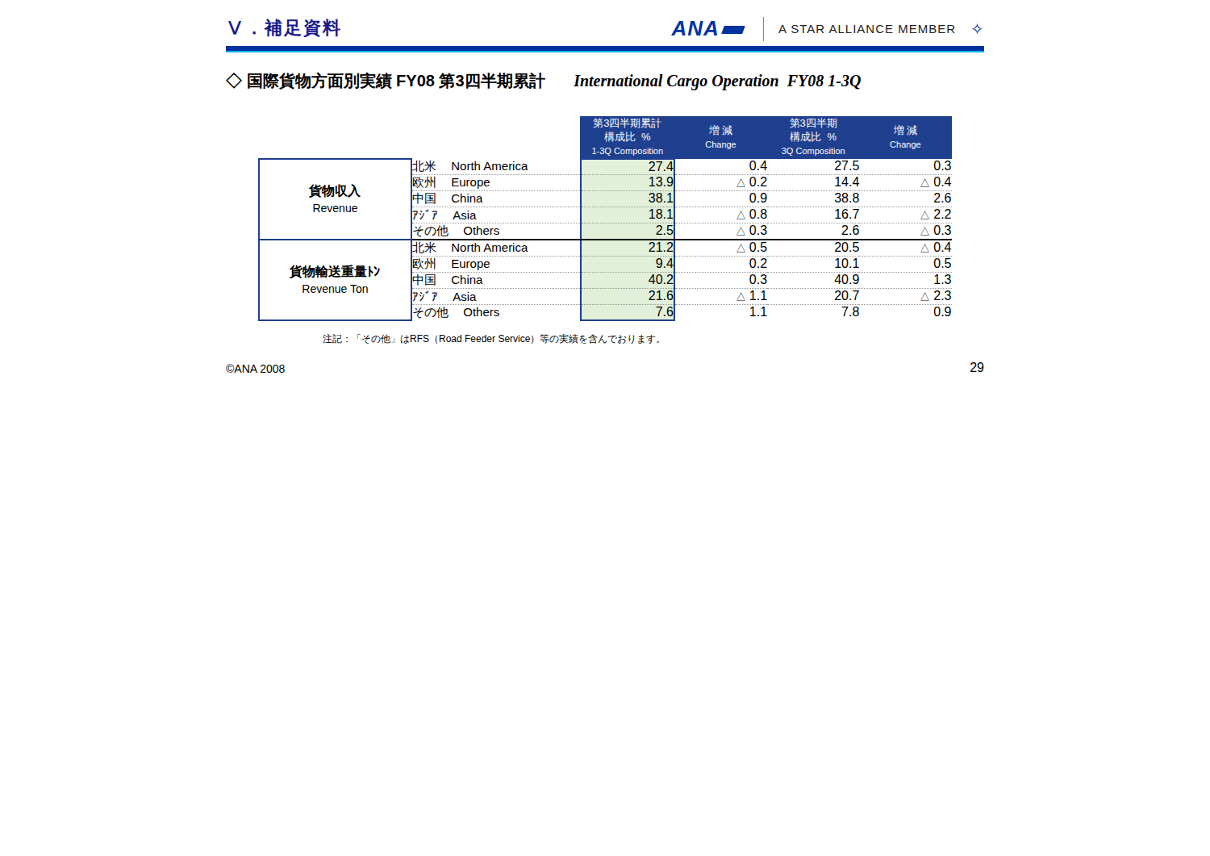Ⅴ．補足資料
ANA A STAR ALLIANCE MEMBER ✧
◇ 国際貨物方面別実績 FY08 第3四半期累計 International Cargo Operation FY08 1-3Q
| | | 第3四半期累計 構成比 % 1-3Q Composition | 増 減 Change | 第3四半期 構成比 % 3Q Composition | 増 減 Change |
| 貨物収入 Revenue | 北米 North America | 27.4 | 0.4 | 27.5 | 0.3 |
| 欧州 Europe | 13.9 | △ 0.2 | 14.4 | △ 0.4 |
| 中国 China | 38.1 | 0.9 | 38.8 | 2.6 |
| ｱｼﾞｱ Asia | 18.1 | △ 0.8 | 16.7 | △ 2.2 |
| その他 Others | 2.5 | △ 0.3 | 2.6 | △ 0.3 |
| 貨物輸送重量ﾄﾝ Revenue Ton | 北米 North America | 21.2 | △ 0.5 | 20.5 | △ 0.4 |
| 欧州 Europe | 9.4 | 0.2 | 10.1 | 0.5 |
| 中国 China | 40.2 | 0.3 | 40.9 | 1.3 |
| ｱｼﾞｱ Asia | 21.6 | △ 1.1 | 20.7 | △ 2.3 |
| その他 Others | 7.6 | 1.1 | 7.8 | 0.9 |
注記：「その他」はRFS（Road Feeder Service）等の実績を含んでおります。
©ANA 2008
29